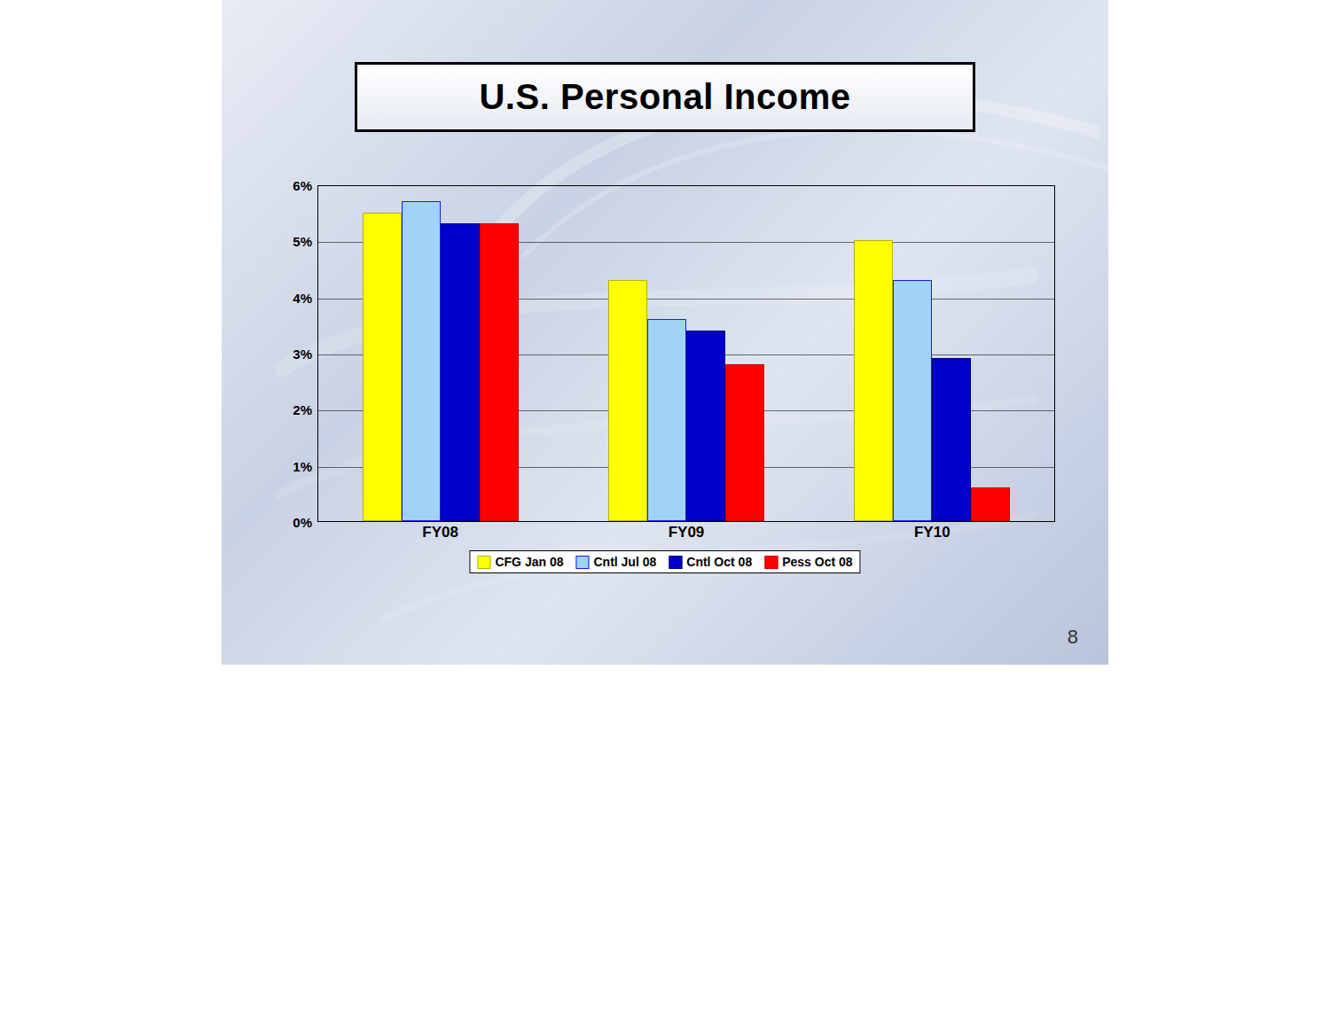U.S. Personal Income
6% 5% 4% 3% 2% 1% 0%
FY08 FY09 FY10
CFG Jan 08
Cntl Jul 08
Cntl Oct 08
Pess Oct 08
8